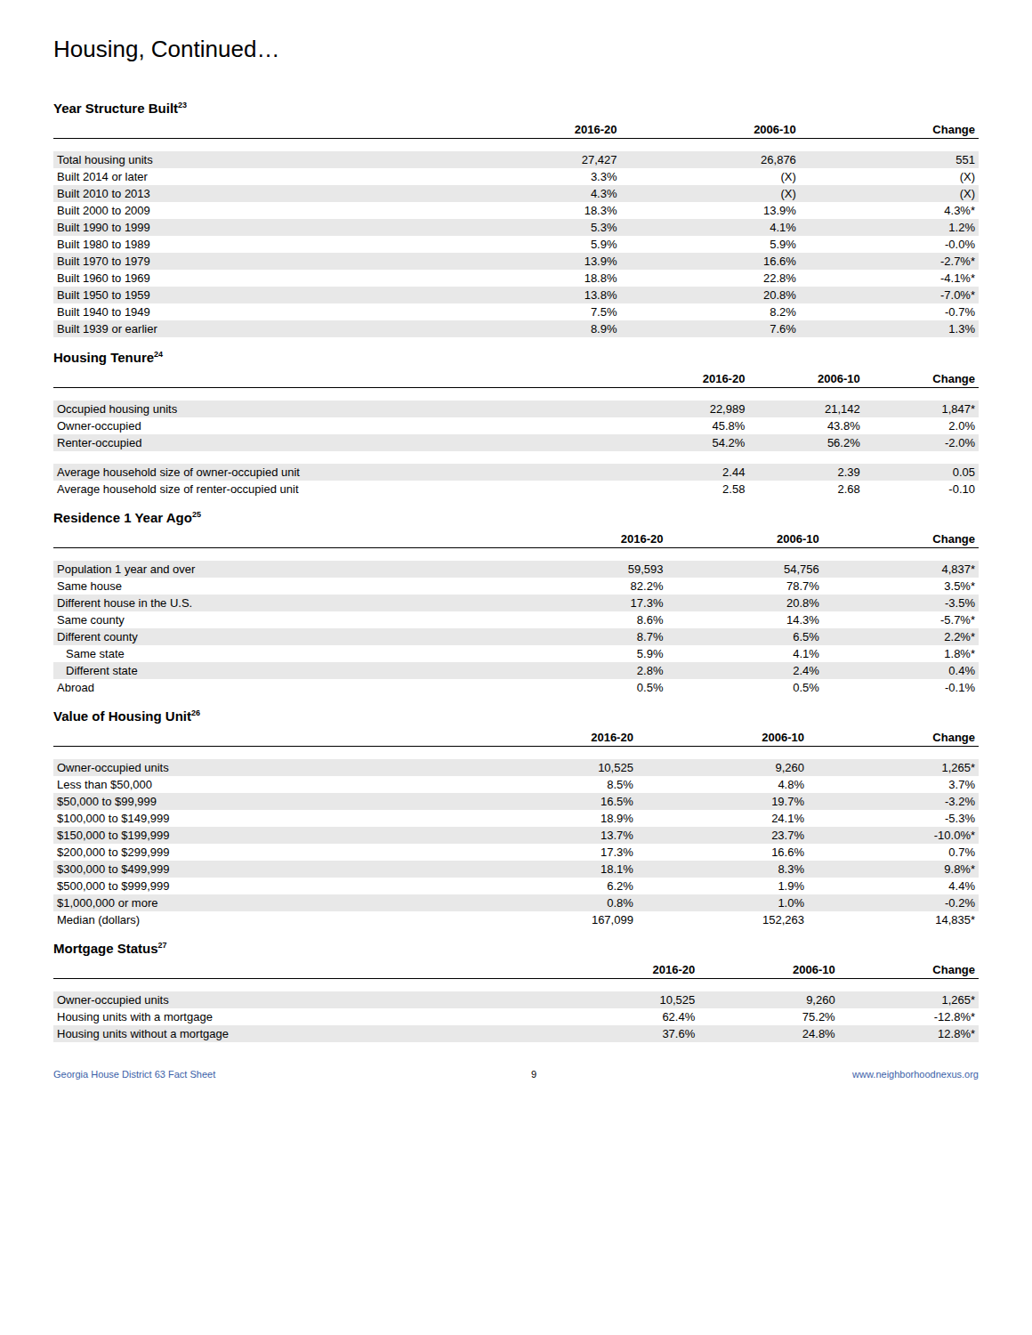Housing, Continued…
Year Structure Built 23
| | 2016-20 | 2006-10 | Change |
| --- | --- | --- | --- |
| Total housing units | 27,427 | 26,876 | 551 |
| Built 2014 or later | 3.3% | (X) | (X) |
| Built 2010 to 2013 | 4.3% | (X) | (X) |
| Built 2000 to 2009 | 18.3% | 13.9% | 4.3%* |
| Built 1990 to 1999 | 5.3% | 4.1% | 1.2% |
| Built 1980 to 1989 | 5.9% | 5.9% | -0.0% |
| Built 1970 to 1979 | 13.9% | 16.6% | -2.7%* |
| Built 1960 to 1969 | 18.8% | 22.8% | -4.1%* |
| Built 1950 to 1959 | 13.8% | 20.8% | -7.0%* |
| Built 1940 to 1949 | 7.5% | 8.2% | -0.7% |
| Built 1939 or earlier | 8.9% | 7.6% | 1.3% |
Housing Tenure 24
| | 2016-20 | 2006-10 | Change |
| --- | --- | --- | --- |
| Occupied housing units | 22,989 | 21,142 | 1,847* |
| Owner-occupied | 45.8% | 43.8% | 2.0% |
| Renter-occupied | 54.2% | 56.2% | -2.0% |
| Average household size of owner-occupied unit | 2.44 | 2.39 | 0.05 |
| Average household size of renter-occupied unit | 2.58 | 2.68 | -0.10 |
Residence 1 Year Ago 25
| | 2016-20 | 2006-10 | Change |
| --- | --- | --- | --- |
| Population 1 year and over | 59,593 | 54,756 | 4,837* |
| Same house | 82.2% | 78.7% | 3.5%* |
| Different house in the U.S. | 17.3% | 20.8% | -3.5% |
| Same county | 8.6% | 14.3% | -5.7%* |
| Different county | 8.7% | 6.5% | 2.2%* |
| Same state | 5.9% | 4.1% | 1.8%* |
| Different state | 2.8% | 2.4% | 0.4% |
| Abroad | 0.5% | 0.5% | -0.1% |
Value of Housing Unit 26
| | 2016-20 | 2006-10 | Change |
| --- | --- | --- | --- |
| Owner-occupied units | 10,525 | 9,260 | 1,265* |
| Less than $50,000 | 8.5% | 4.8% | 3.7% |
| $50,000 to $99,999 | 16.5% | 19.7% | -3.2% |
| $100,000 to $149,999 | 18.9% | 24.1% | -5.3% |
| $150,000 to $199,999 | 13.7% | 23.7% | -10.0%* |
| $200,000 to $299,999 | 17.3% | 16.6% | 0.7% |
| $300,000 to $499,999 | 18.1% | 8.3% | 9.8%* |
| $500,000 to $999,999 | 6.2% | 1.9% | 4.4% |
| $1,000,000 or more | 0.8% | 1.0% | -0.2% |
| Median (dollars) | 167,099 | 152,263 | 14,835* |
Mortgage Status 27
| | 2016-20 | 2006-10 | Change |
| --- | --- | --- | --- |
| Owner-occupied units | 10,525 | 9,260 | 1,265* |
| Housing units with a mortgage | 62.4% | 75.2% | -12.8%* |
| Housing units without a mortgage | 37.6% | 24.8% | 12.8%* |
Georgia House District 63 Fact Sheet 9 www.neighborhoodnexus.org